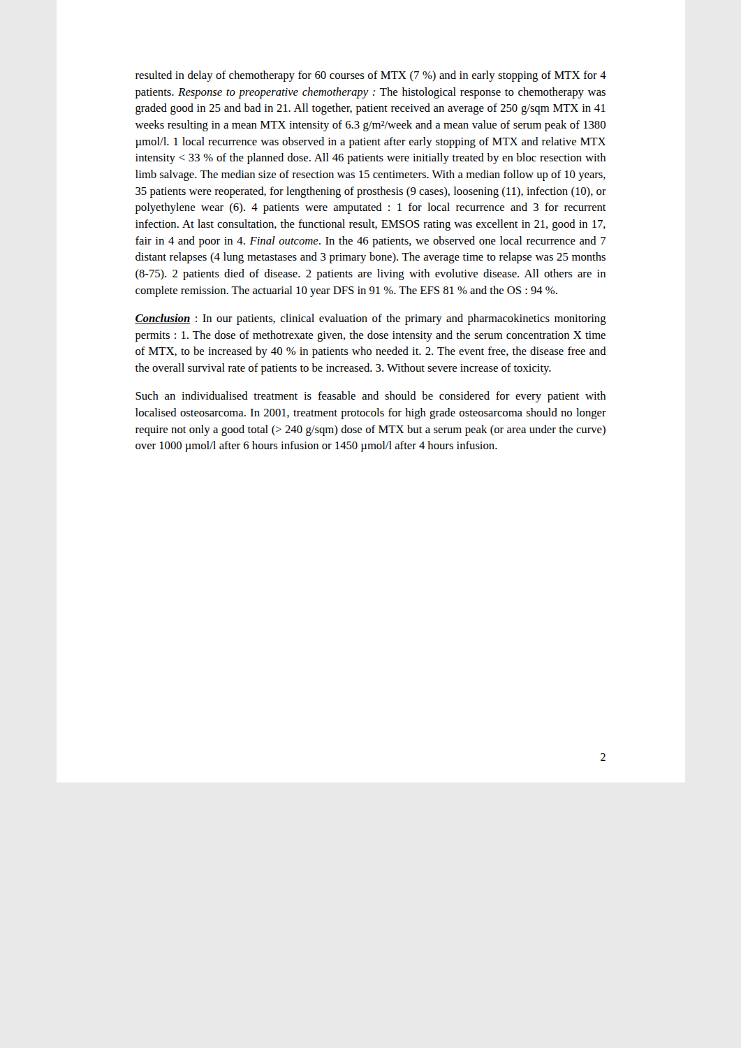resulted in delay of chemotherapy for 60 courses of MTX (7 %) and in early stopping of MTX for 4 patients. Response to preoperative chemotherapy : The histological response to chemotherapy was graded good in 25 and bad in 21. All together, patient received an average of 250 g/sqm MTX in 41 weeks resulting in a mean MTX intensity of 6.3 g/m²/week and a mean value of serum peak of 1380 µmol/l. 1 local recurrence was observed in a patient after early stopping of MTX and relative MTX intensity < 33 % of the planned dose. All 46 patients were initially treated by en bloc resection with limb salvage. The median size of resection was 15 centimeters. With a median follow up of 10 years, 35 patients were reoperated, for lengthening of prosthesis (9 cases), loosening (11), infection (10), or polyethylene wear (6). 4 patients were amputated : 1 for local recurrence and 3 for recurrent infection. At last consultation, the functional result, EMSOS rating was excellent in 21, good in 17, fair in 4 and poor in 4. Final outcome. In the 46 patients, we observed one local recurrence and 7 distant relapses (4 lung metastases and 3 primary bone). The average time to relapse was 25 months (8-75). 2 patients died of disease. 2 patients are living with evolutive disease. All others are in complete remission. The actuarial 10 year DFS in 91 %. The EFS 81 % and the OS : 94 %.
Conclusion : In our patients, clinical evaluation of the primary and pharmacokinetics monitoring permits : 1. The dose of methotrexate given, the dose intensity and the serum concentration X time of MTX, to be increased by 40 % in patients who needed it. 2. The event free, the disease free and the overall survival rate of patients to be increased. 3. Without severe increase of toxicity.
Such an individualised treatment is feasable and should be considered for every patient with localised osteosarcoma. In 2001, treatment protocols for high grade osteosarcoma should no longer require not only a good total (> 240 g/sqm) dose of MTX but a serum peak (or area under the curve) over 1000 µmol/l after 6 hours infusion or 1450 µmol/l after 4 hours infusion.
2